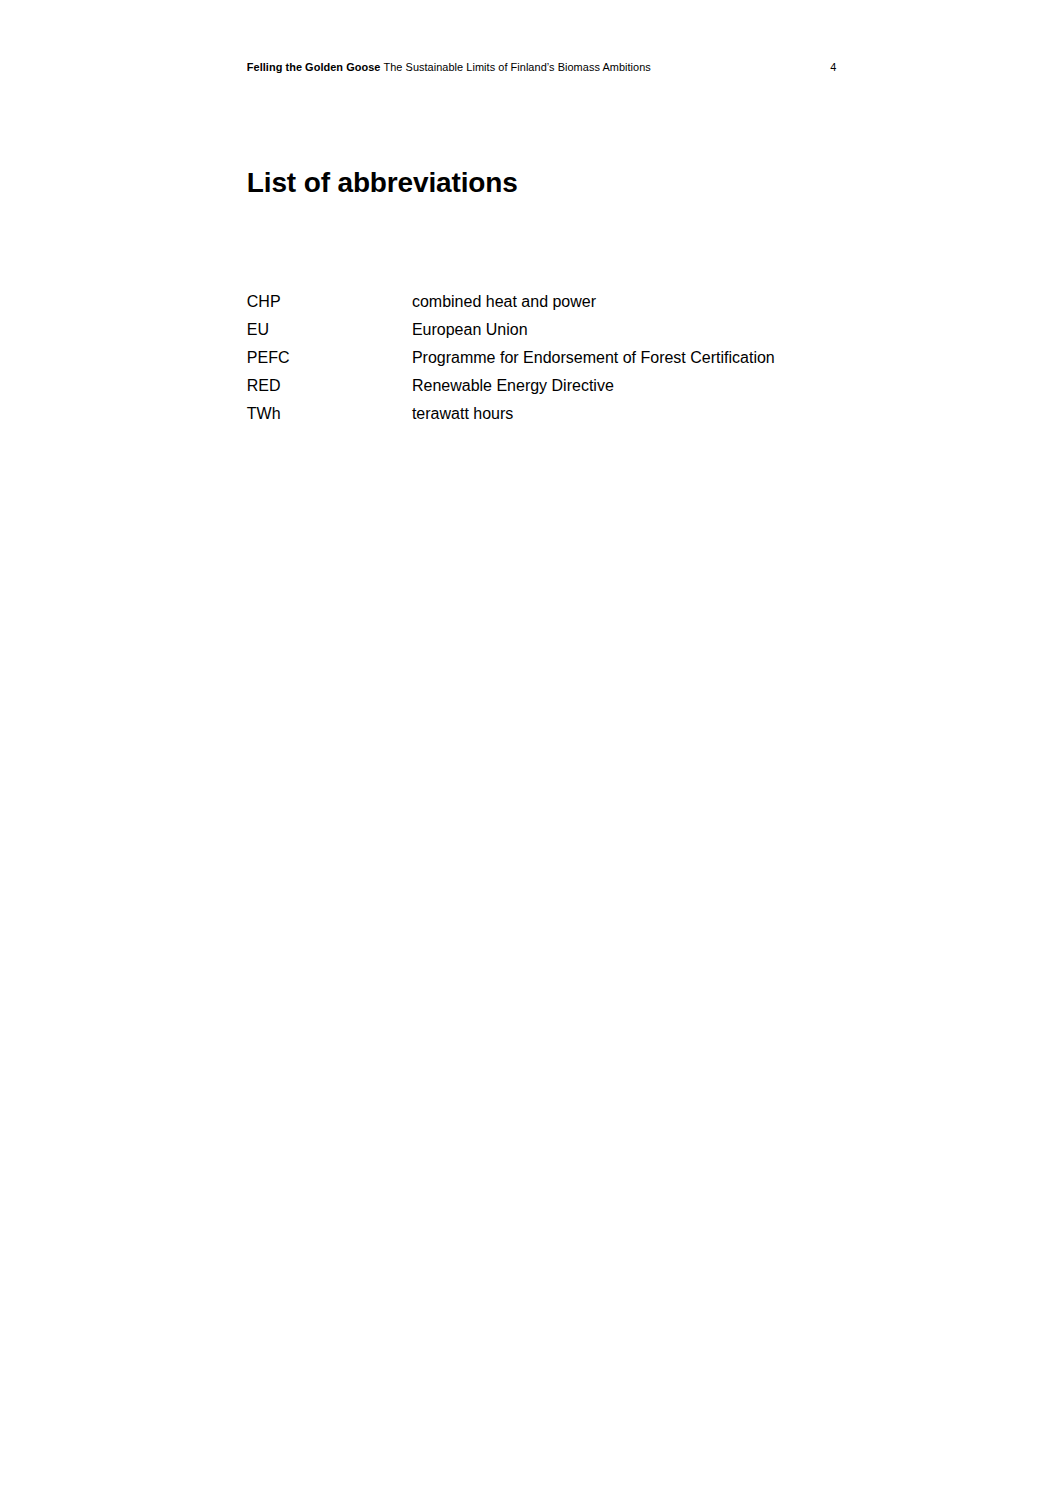Felling the Golden Goose The Sustainable Limits of Finland’s Biomass Ambitions
4
List of abbreviations
CHP
combined heat and power
EU
European Union
PEFC
Programme for Endorsement of Forest Certification
RED
Renewable Energy Directive
TWh
terawatt hours